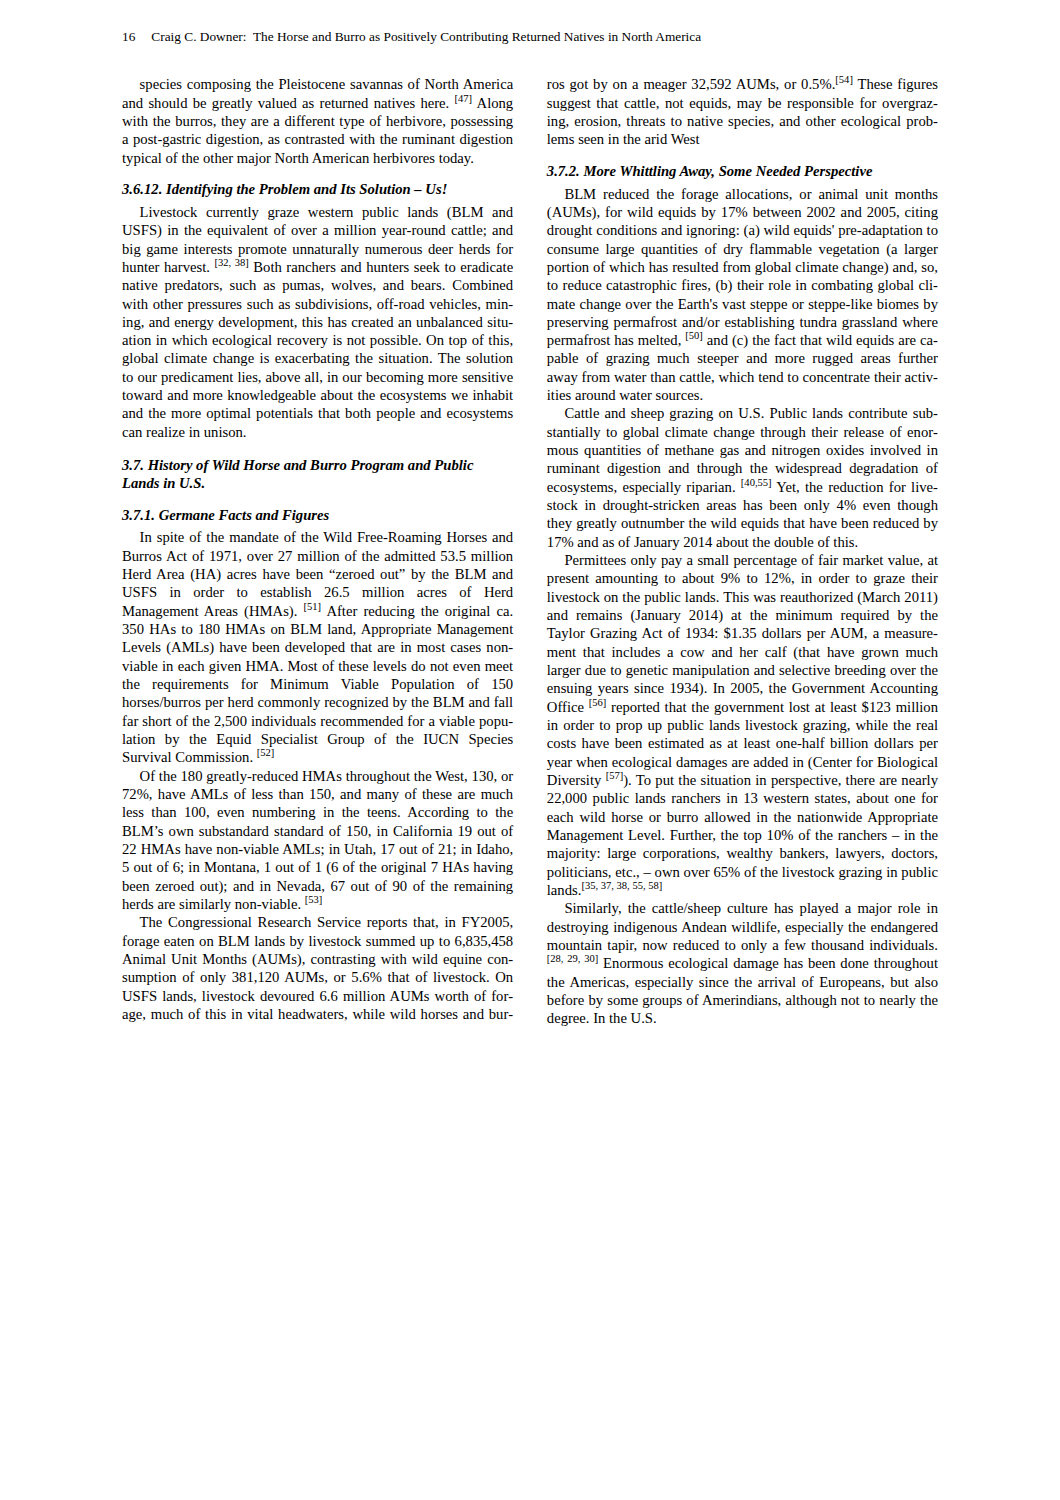16 Craig C. Downer: The Horse and Burro as Positively Contributing Returned Natives in North America
species composing the Pleistocene savannas of North America and should be greatly valued as returned natives here. [47] Along with the burros, they are a different type of herbivore, possessing a post-gastric digestion, as contrasted with the ruminant digestion typical of the other major North American herbivores today.
3.6.12. Identifying the Problem and Its Solution – Us!
Livestock currently graze western public lands (BLM and USFS) in the equivalent of over a million year-round cattle; and big game interests promote unnaturally numerous deer herds for hunter harvest. [32, 38] Both ranchers and hunters seek to eradicate native predators, such as pumas, wolves, and bears. Combined with other pressures such as subdivisions, off-road vehicles, mining, and energy development, this has created an unbalanced situation in which ecological recovery is not possible. On top of this, global climate change is exacerbating the situation. The solution to our predicament lies, above all, in our becoming more sensitive toward and more knowledgeable about the ecosystems we inhabit and the more optimal potentials that both people and ecosystems can realize in unison.
3.7. History of Wild Horse and Burro Program and Public Lands in U.S.
3.7.1. Germane Facts and Figures
In spite of the mandate of the Wild Free-Roaming Horses and Burros Act of 1971, over 27 million of the admitted 53.5 million Herd Area (HA) acres have been “zeroed out” by the BLM and USFS in order to establish 26.5 million acres of Herd Management Areas (HMAs). [51] After reducing the original ca. 350 HAs to 180 HMAs on BLM land, Appropriate Management Levels (AMLs) have been developed that are in most cases non-viable in each given HMA. Most of these levels do not even meet the requirements for Minimum Viable Population of 150 horses/burros per herd commonly recognized by the BLM and fall far short of the 2,500 individuals recommended for a viable population by the Equid Specialist Group of the IUCN Species Survival Commission. [52]
Of the 180 greatly-reduced HMAs throughout the West, 130, or 72%, have AMLs of less than 150, and many of these are much less than 100, even numbering in the teens. According to the BLM’s own substandard standard of 150, in California 19 out of 22 HMAs have non-viable AMLs; in Utah, 17 out of 21; in Idaho, 5 out of 6; in Montana, 1 out of 1 (6 of the original 7 HAs having been zeroed out); and in Nevada, 67 out of 90 of the remaining herds are similarly non-viable. [53]
The Congressional Research Service reports that, in FY2005, forage eaten on BLM lands by livestock summed up to 6,835,458 Animal Unit Months (AUMs), contrasting with wild equine consumption of only 381,120 AUMs, or 5.6% that of livestock. On USFS lands, livestock devoured 6.6 million AUMs worth of forage, much of this in vital headwaters, while wild horses and burros got by on a meager 32,592 AUMs, or 0.5%.[54] These figures suggest that cattle, not equids, may be responsible for overgrazing, erosion, threats to native species, and other ecological problems seen in the arid West
3.7.2. More Whittling Away, Some Needed Perspective
BLM reduced the forage allocations, or animal unit months (AUMs), for wild equids by 17% between 2002 and 2005, citing drought conditions and ignoring: (a) wild equids' pre-adaptation to consume large quantities of dry flammable vegetation (a larger portion of which has resulted from global climate change) and, so, to reduce catastrophic fires, (b) their role in combating global climate change over the Earth's vast steppe or steppe-like biomes by preserving permafrost and/or establishing tundra grassland where permafrost has melted, [50] and (c) the fact that wild equids are capable of grazing much steeper and more rugged areas further away from water than cattle, which tend to concentrate their activities around water sources.
Cattle and sheep grazing on U.S. Public lands contribute substantially to global climate change through their release of enormous quantities of methane gas and nitrogen oxides involved in ruminant digestion and through the widespread degradation of ecosystems, especially riparian. [40,55] Yet, the reduction for livestock in drought-stricken areas has been only 4% even though they greatly outnumber the wild equids that have been reduced by 17% and as of January 2014 about the double of this.
Permittees only pay a small percentage of fair market value, at present amounting to about 9% to 12%, in order to graze their livestock on the public lands. This was reauthorized (March 2011) and remains (January 2014) at the minimum required by the Taylor Grazing Act of 1934: $1.35 dollars per AUM, a measurement that includes a cow and her calf (that have grown much larger due to genetic manipulation and selective breeding over the ensuing years since 1934). In 2005, the Government Accounting Office [56] reported that the government lost at least $123 million in order to prop up public lands livestock grazing, while the real costs have been estimated as at least one-half billion dollars per year when ecological damages are added in (Center for Biological Diversity [57]). To put the situation in perspective, there are nearly 22,000 public lands ranchers in 13 western states, about one for each wild horse or burro allowed in the nationwide Appropriate Management Level. Further, the top 10% of the ranchers – in the majority: large corporations, wealthy bankers, lawyers, doctors, politicians, etc., – own over 65% of the livestock grazing in public lands.[35, 37, 38, 55, 58]
Similarly, the cattle/sheep culture has played a major role in destroying indigenous Andean wildlife, especially the endangered mountain tapir, now reduced to only a few thousand individuals. [28, 29, 30] Enormous ecological damage has been done throughout the Americas, especially since the arrival of Europeans, but also before by some groups of Amerindians, although not to nearly the degree. In the U.S.